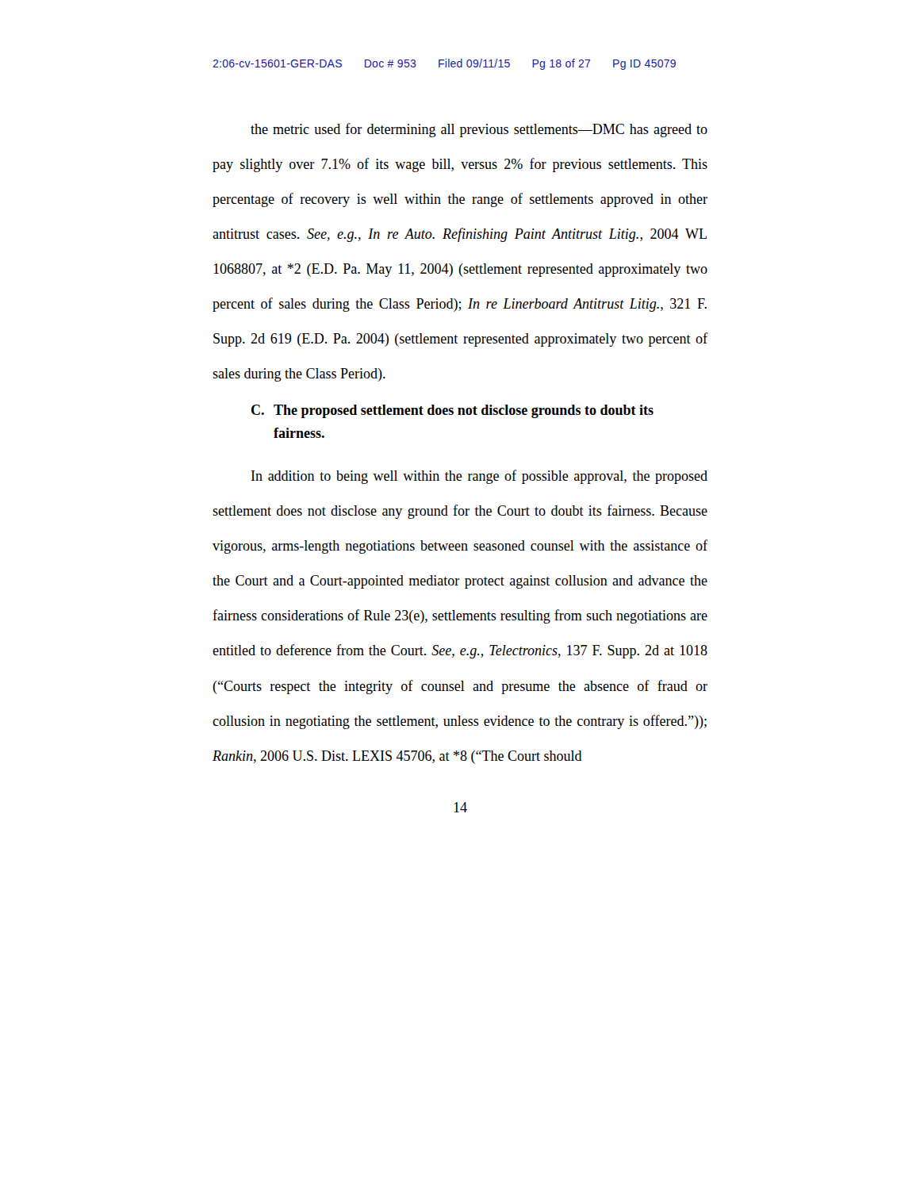2:06-cv-15601-GER-DAS Doc # 953 Filed 09/11/15 Pg 18 of 27 Pg ID 45079
the metric used for determining all previous settlements—DMC has agreed to pay slightly over 7.1% of its wage bill, versus 2% for previous settlements. This percentage of recovery is well within the range of settlements approved in other antitrust cases. See, e.g., In re Auto. Refinishing Paint Antitrust Litig., 2004 WL 1068807, at *2 (E.D. Pa. May 11, 2004) (settlement represented approximately two percent of sales during the Class Period); In re Linerboard Antitrust Litig., 321 F. Supp. 2d 619 (E.D. Pa. 2004) (settlement represented approximately two percent of sales during the Class Period).
C. The proposed settlement does not disclose grounds to doubt its fairness.
In addition to being well within the range of possible approval, the proposed settlement does not disclose any ground for the Court to doubt its fairness. Because vigorous, arms-length negotiations between seasoned counsel with the assistance of the Court and a Court-appointed mediator protect against collusion and advance the fairness considerations of Rule 23(e), settlements resulting from such negotiations are entitled to deference from the Court. See, e.g., Telectronics, 137 F. Supp. 2d at 1018 (“Courts respect the integrity of counsel and presume the absence of fraud or collusion in negotiating the settlement, unless evidence to the contrary is offered.”)); Rankin, 2006 U.S. Dist. LEXIS 45706, at *8 (“The Court should
14